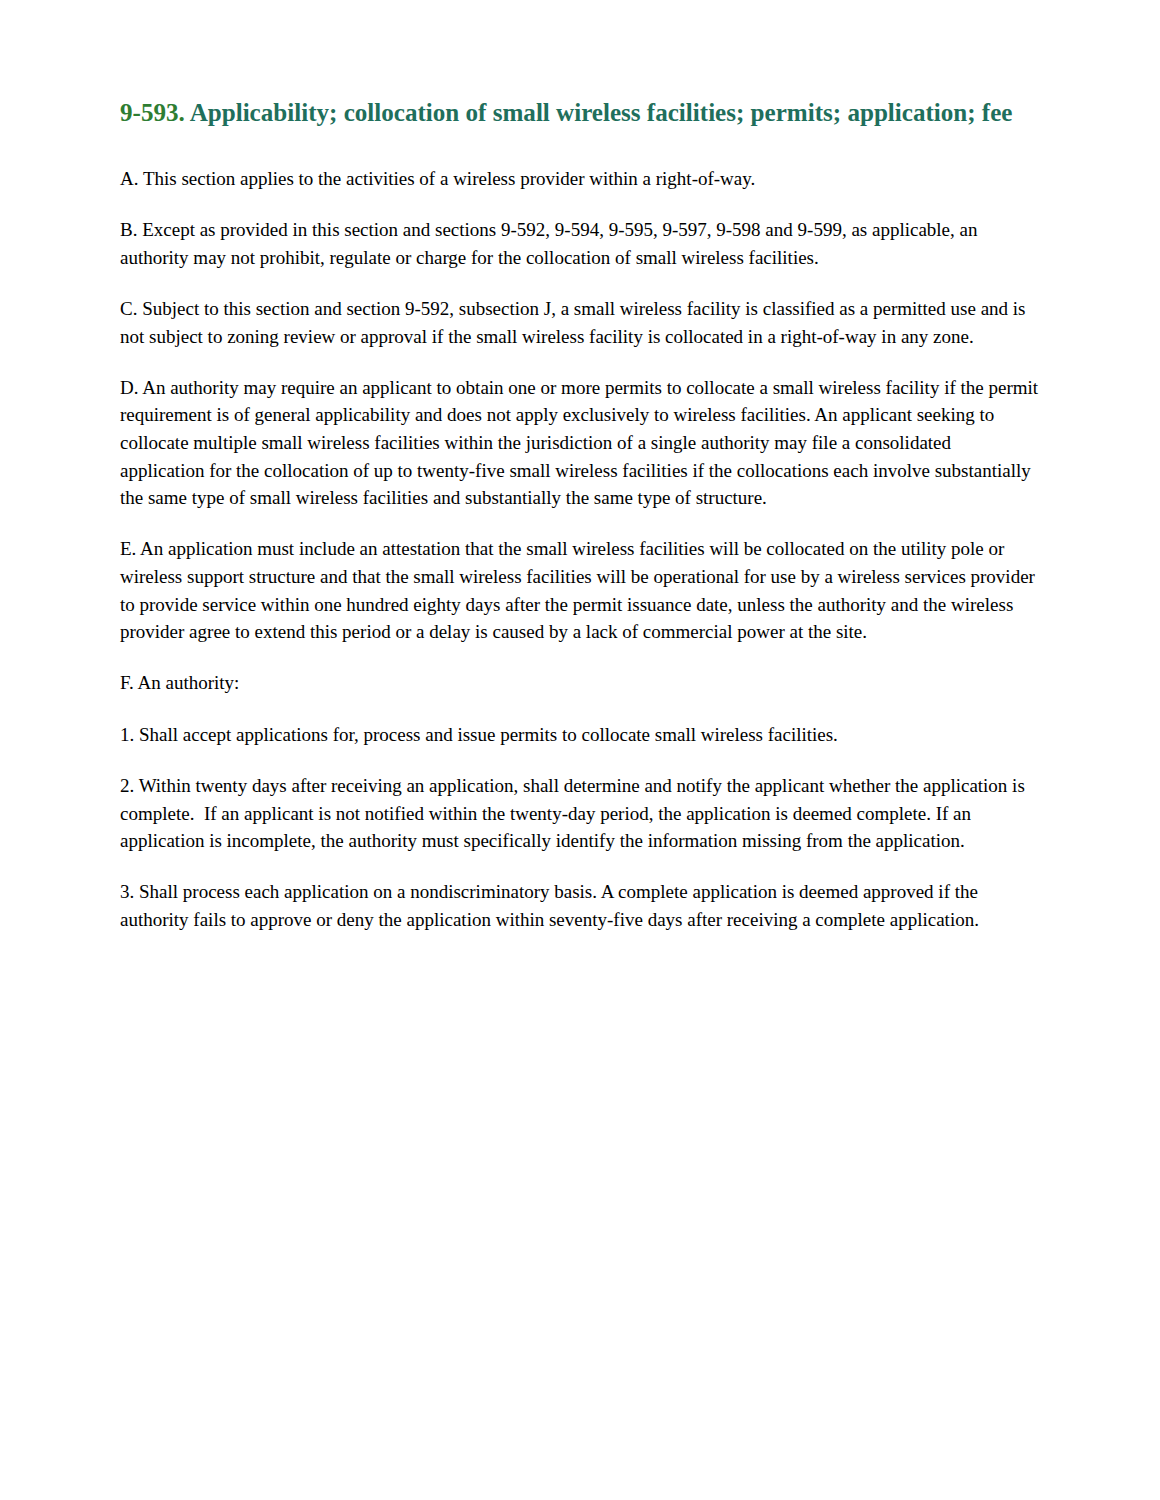9-593. Applicability; collocation of small wireless facilities; permits; application; fee
A. This section applies to the activities of a wireless provider within a right-of-way.
B. Except as provided in this section and sections 9-592, 9-594, 9-595, 9-597, 9-598 and 9-599, as applicable, an authority may not prohibit, regulate or charge for the collocation of small wireless facilities.
C. Subject to this section and section 9-592, subsection J, a small wireless facility is classified as a permitted use and is not subject to zoning review or approval if the small wireless facility is collocated in a right-of-way in any zone.
D. An authority may require an applicant to obtain one or more permits to collocate a small wireless facility if the permit requirement is of general applicability and does not apply exclusively to wireless facilities. An applicant seeking to collocate multiple small wireless facilities within the jurisdiction of a single authority may file a consolidated application for the collocation of up to twenty-five small wireless facilities if the collocations each involve substantially the same type of small wireless facilities and substantially the same type of structure.
E. An application must include an attestation that the small wireless facilities will be collocated on the utility pole or wireless support structure and that the small wireless facilities will be operational for use by a wireless services provider to provide service within one hundred eighty days after the permit issuance date, unless the authority and the wireless provider agree to extend this period or a delay is caused by a lack of commercial power at the site.
F. An authority:
1. Shall accept applications for, process and issue permits to collocate small wireless facilities.
2. Within twenty days after receiving an application, shall determine and notify the applicant whether the application is complete. If an applicant is not notified within the twenty-day period, the application is deemed complete. If an application is incomplete, the authority must specifically identify the information missing from the application.
3. Shall process each application on a nondiscriminatory basis. A complete application is deemed approved if the authority fails to approve or deny the application within seventy-five days after receiving a complete application.